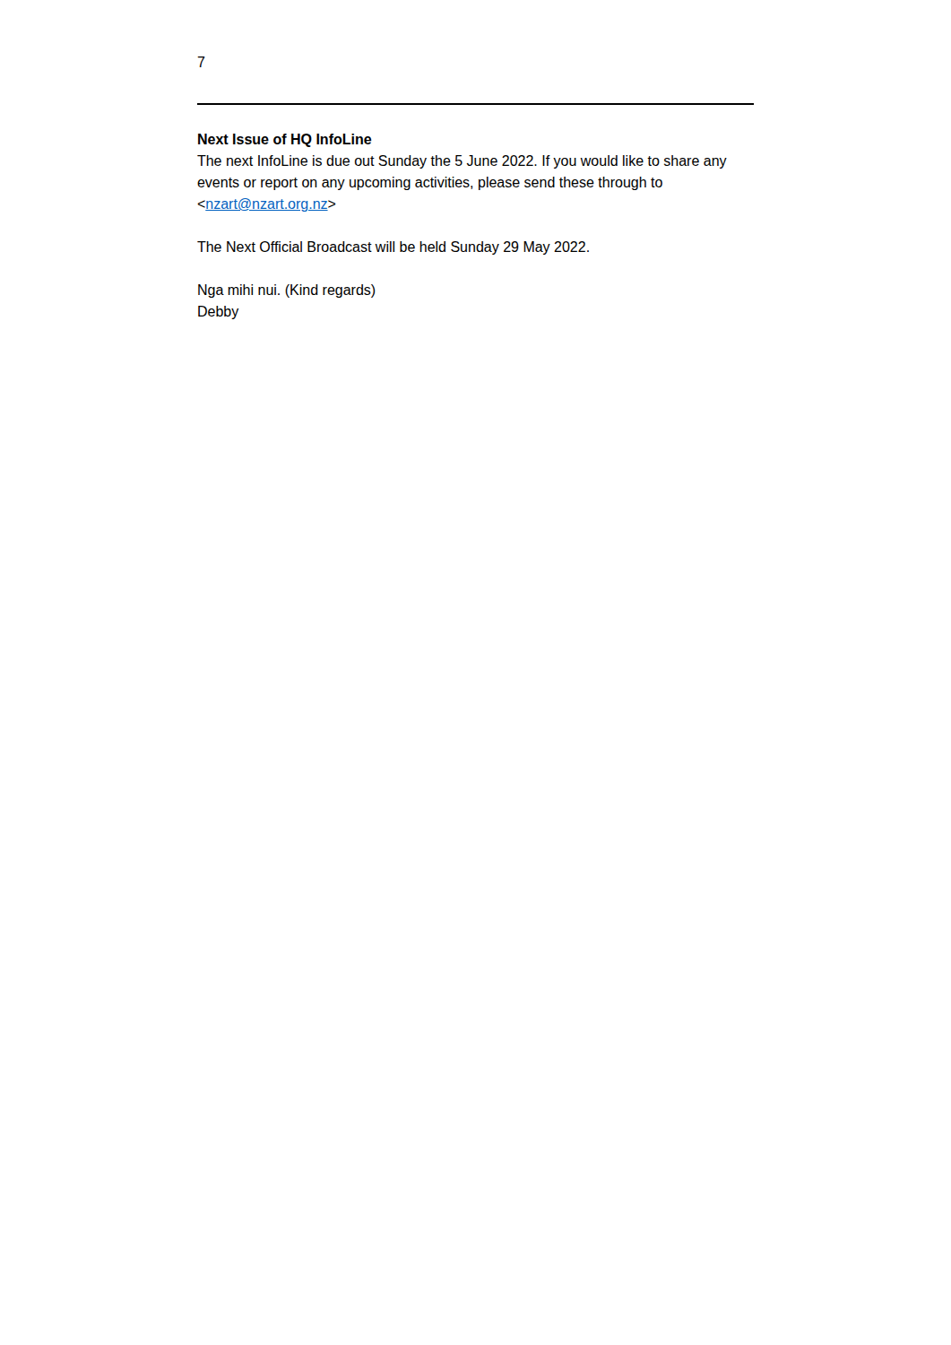7
Next Issue of HQ InfoLine
The next InfoLine is due out Sunday the 5 June 2022. If you would like to share any events or report on any upcoming activities, please send these through to <nzart@nzart.org.nz>
The Next Official Broadcast will be held Sunday 29 May 2022.
Nga mihi nui. (Kind regards)
Debby